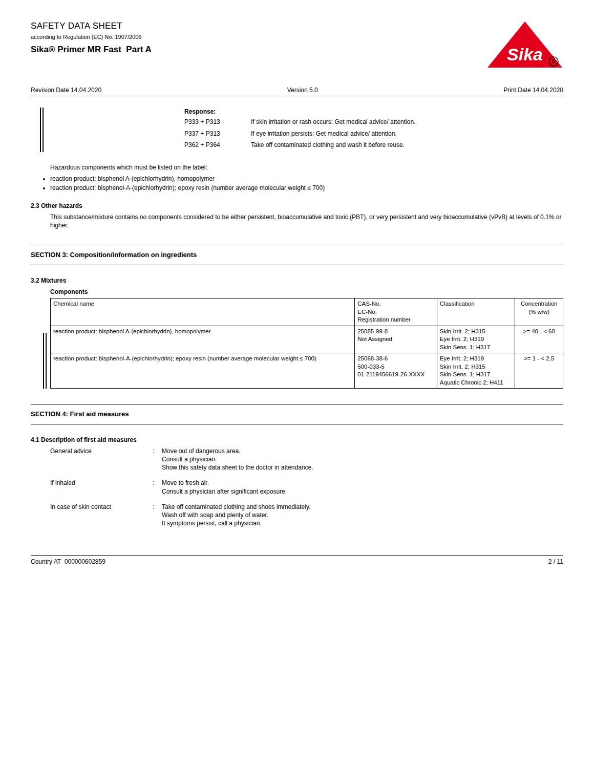SAFETY DATA SHEET
according to Regulation (EC) No. 1907/2006
Sika® Primer MR Fast Part A
Sika R
Revision Date 14.04.2020 Version 5.0 Print Date 14.04.2020
Response:
| P333 + P313 | If skin irritation or rash occurs: Get medical advice/ attention. |
| P337 + P313 | If eye irritation persists: Get medical advice/ attention. |
| P362 + P364 | Take off contaminated clothing and wash it before reuse. |
Hazardous components which must be listed on the label:
reaction product: bisphenol A-(epichlorhydrin), homopolymer
reaction product: bisphenol-A-(epichlorhydrin); epoxy resin (number average molecular weight ≤ 700)
2.3 Other hazards
This substance/mixture contains no components considered to be either persistent, bioaccumulative and toxic (PBT), or very persistent and very bioaccumulative (vPvB) at levels of 0.1% or higher.
SECTION 3: Composition/information on ingredients
3.2 Mixtures
Components
| Chemical name | CAS-No. EC-No. Registration number | Classification | Concentration (% w/w) |
| --- | --- | --- | --- |
| reaction product: bisphenol A-(epichlorhydrin), homopolymer | 25085-99-8 Not Assigned | Skin Irrit. 2; H315 Eye Irrit. 2; H319 Skin Sens. 1; H317 | >= 40 - < 60 |
| reaction product: bisphenol-A-(epichlorhydrin); epoxy resin (number average molecular weight ≤ 700) | 25068-38-6 500-033-5 01-2119456619-26-XXXX | Eye Irrit. 2; H319 Skin Irrit. 2; H315 Skin Sens. 1; H317 Aquatic Chronic 2; H411 | >= 1 - < 2,5 |
SECTION 4: First aid measures
4.1 Description of first aid measures
| General advice | : | Move out of dangerous area. Consult a physician. Show this safety data sheet to the doctor in attendance. |
| If inhaled | : | Move to fresh air. Consult a physician after significant exposure. |
| In case of skin contact | : | Take off contaminated clothing and shoes immediately. Wash off with soap and plenty of water. If symptoms persist, call a physician. |
Country AT 000000602859 2 / 11